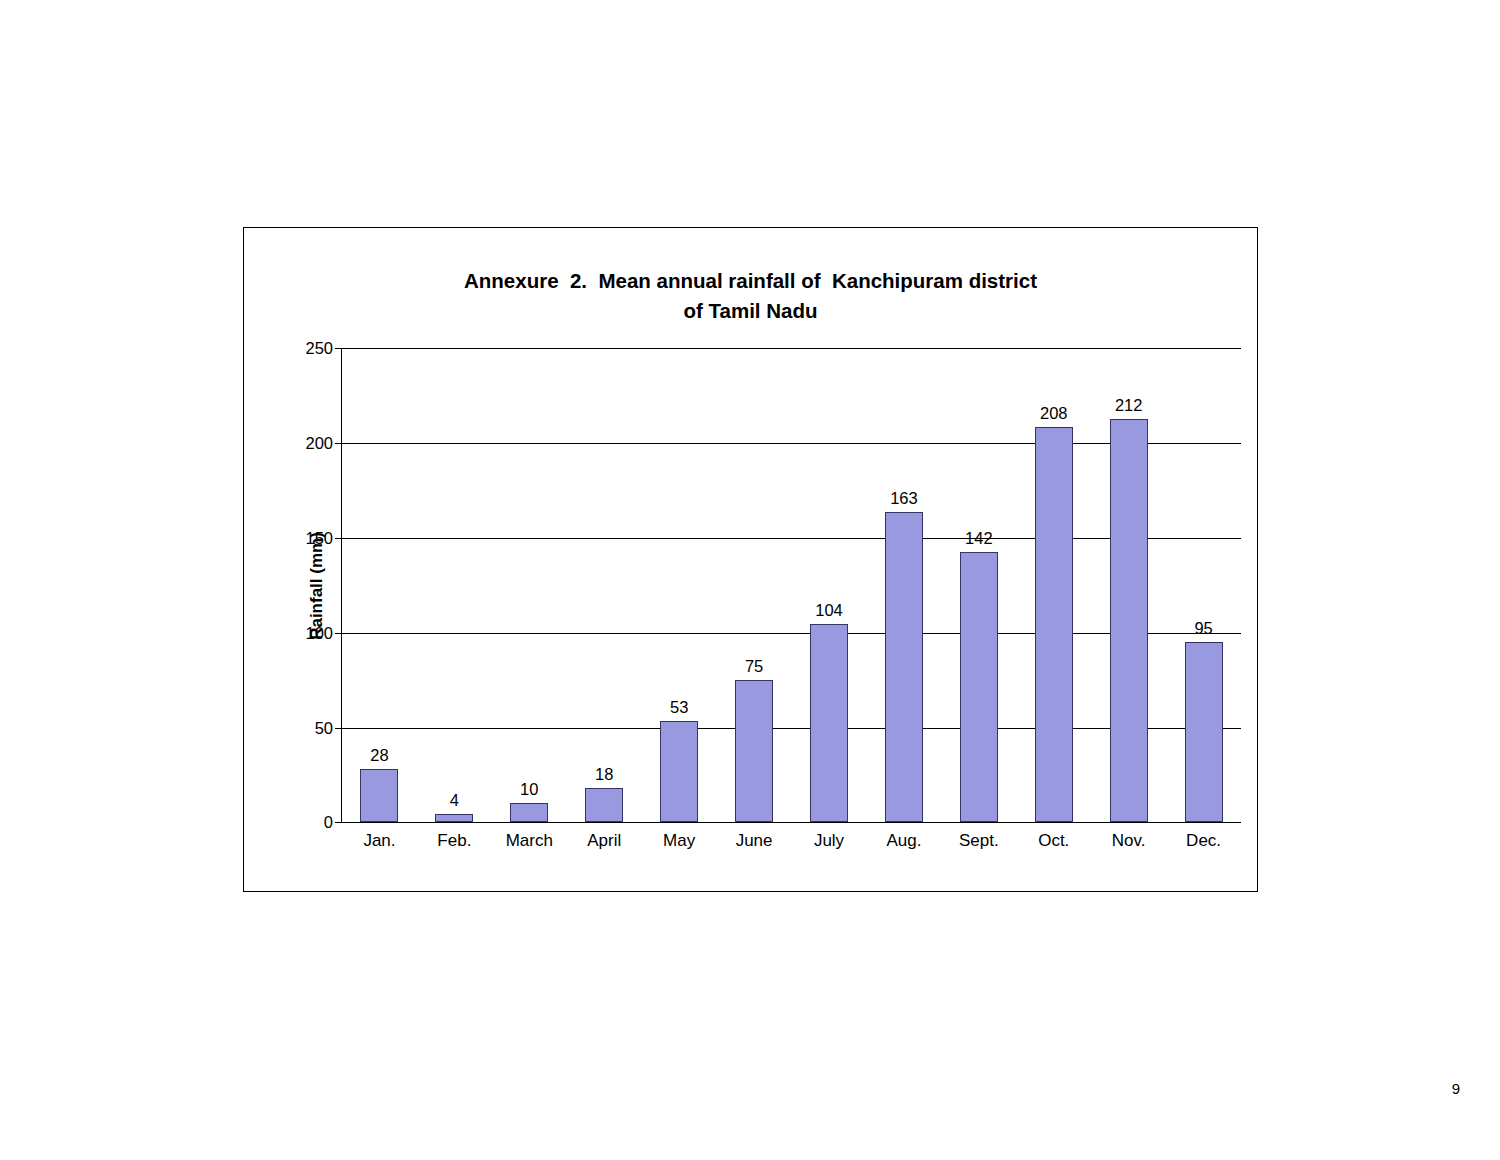Annexure 2. Mean annual rainfall of Kanchipuram district
of Tamil Nadu
Rainfall (mm)
250
200
150
100
50
0
28
4
10
18
53
75
104
163
142
208
212
95
Jan.
Feb.
March
April
May
June
July
Aug.
Sept.
Oct.
Nov.
Dec.
9